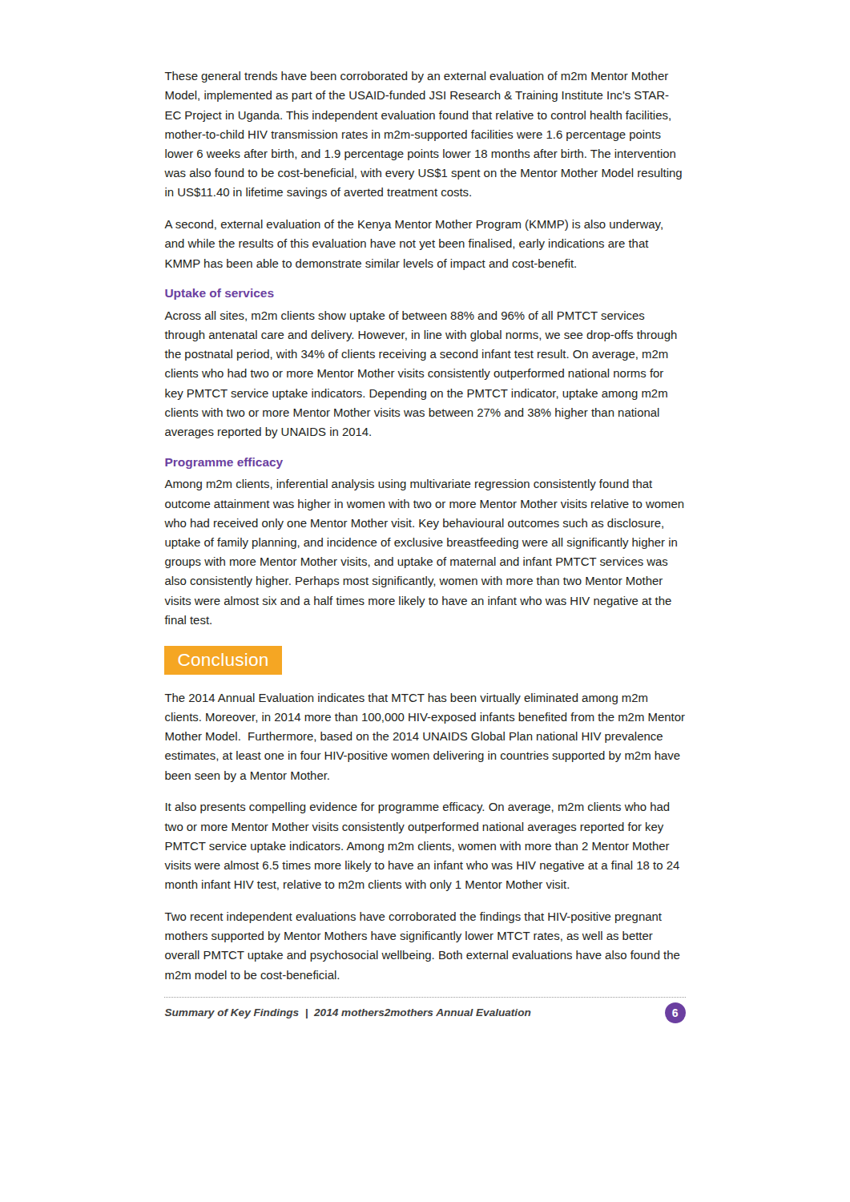These general trends have been corroborated by an external evaluation of m2m Mentor Mother Model, implemented as part of the USAID-funded JSI Research & Training Institute Inc's STAR-EC Project in Uganda. This independent evaluation found that relative to control health facilities, mother-to-child HIV transmission rates in m2m-supported facilities were 1.6 percentage points lower 6 weeks after birth, and 1.9 percentage points lower 18 months after birth. The intervention was also found to be cost-beneficial, with every US$1 spent on the Mentor Mother Model resulting in US$11.40 in lifetime savings of averted treatment costs.
A second, external evaluation of the Kenya Mentor Mother Program (KMMP) is also underway, and while the results of this evaluation have not yet been finalised, early indications are that KMMP has been able to demonstrate similar levels of impact and cost-benefit.
Uptake of services
Across all sites, m2m clients show uptake of between 88% and 96% of all PMTCT services through antenatal care and delivery. However, in line with global norms, we see drop-offs through the postnatal period, with 34% of clients receiving a second infant test result. On average, m2m clients who had two or more Mentor Mother visits consistently outperformed national norms for key PMTCT service uptake indicators. Depending on the PMTCT indicator, uptake among m2m clients with two or more Mentor Mother visits was between 27% and 38% higher than national averages reported by UNAIDS in 2014.
Programme efficacy
Among m2m clients, inferential analysis using multivariate regression consistently found that outcome attainment was higher in women with two or more Mentor Mother visits relative to women who had received only one Mentor Mother visit. Key behavioural outcomes such as disclosure, uptake of family planning, and incidence of exclusive breastfeeding were all significantly higher in groups with more Mentor Mother visits, and uptake of maternal and infant PMTCT services was also consistently higher. Perhaps most significantly, women with more than two Mentor Mother visits were almost six and a half times more likely to have an infant who was HIV negative at the final test.
Conclusion
The 2014 Annual Evaluation indicates that MTCT has been virtually eliminated among m2m clients. Moreover, in 2014 more than 100,000 HIV-exposed infants benefited from the m2m Mentor Mother Model. Furthermore, based on the 2014 UNAIDS Global Plan national HIV prevalence estimates, at least one in four HIV-positive women delivering in countries supported by m2m have been seen by a Mentor Mother.
It also presents compelling evidence for programme efficacy. On average, m2m clients who had two or more Mentor Mother visits consistently outperformed national averages reported for key PMTCT service uptake indicators. Among m2m clients, women with more than 2 Mentor Mother visits were almost 6.5 times more likely to have an infant who was HIV negative at a final 18 to 24 month infant HIV test, relative to m2m clients with only 1 Mentor Mother visit.
Two recent independent evaluations have corroborated the findings that HIV-positive pregnant mothers supported by Mentor Mothers have significantly lower MTCT rates, as well as better overall PMTCT uptake and psychosocial wellbeing. Both external evaluations have also found the m2m model to be cost-beneficial.
Summary of Key Findings | 2014 mothers2mothers Annual Evaluation
6